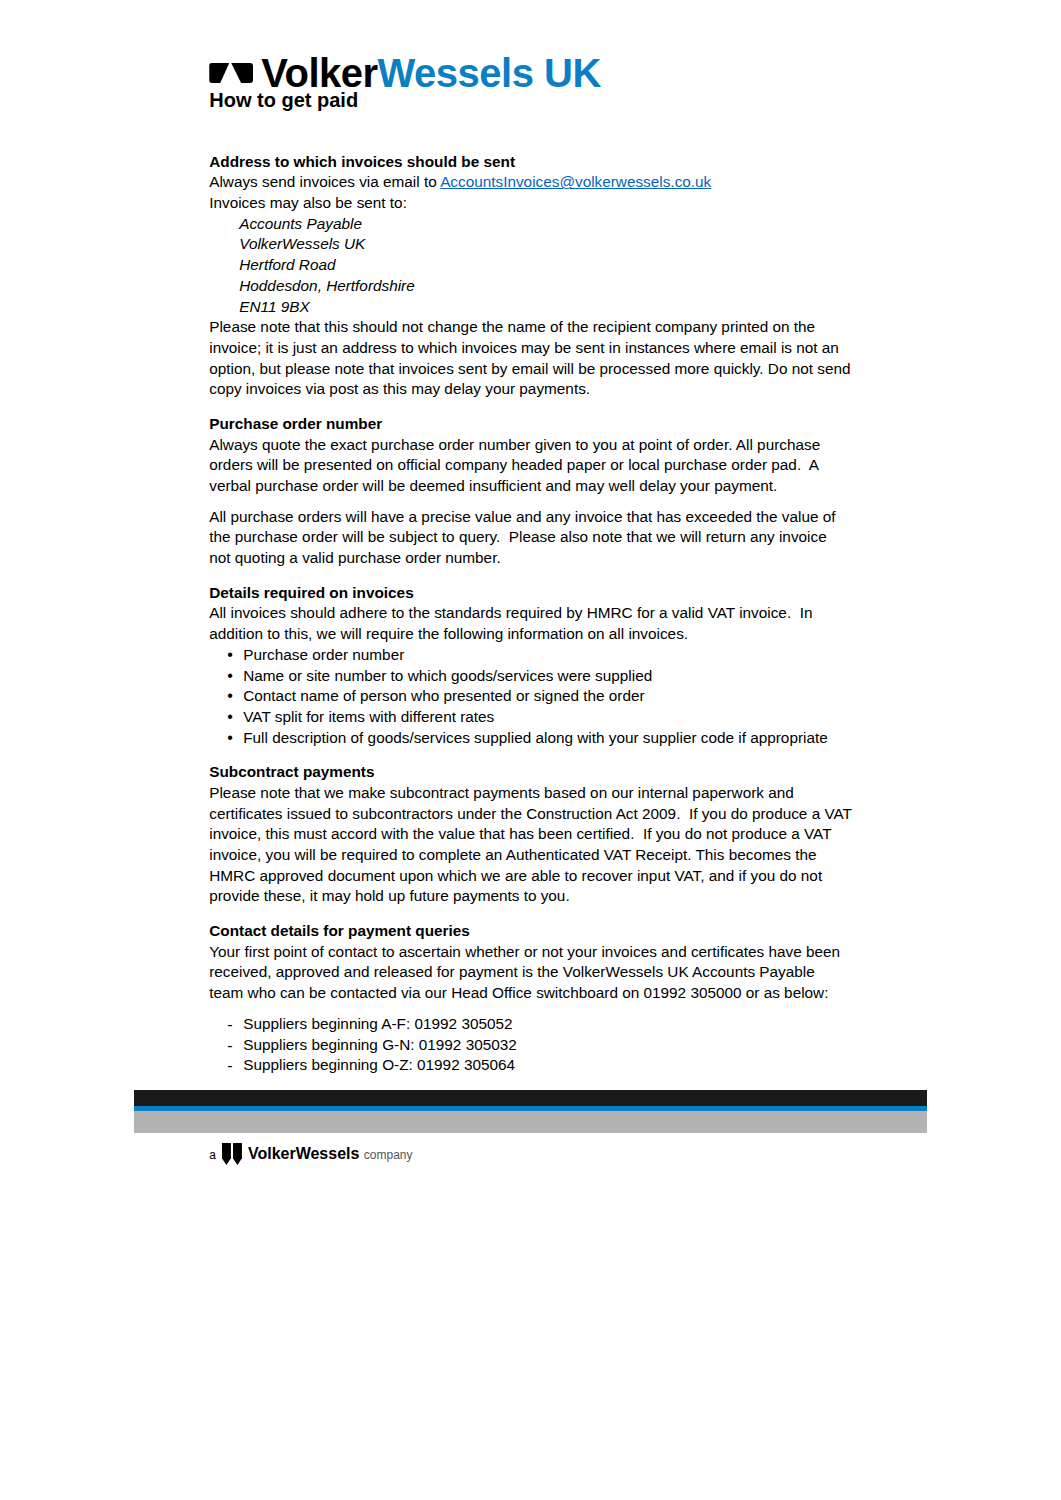Volker Wessels UK
How to get paid
Address to which invoices should be sent
Always send invoices via email to AccountsInvoices@volkerwessels.co.uk
Invoices may also be sent to:
Accounts Payable
VolkerWessels UK
Hertford Road
Hoddesdon, Hertfordshire
EN11 9BX
Please note that this should not change the name of the recipient company printed on the invoice; it is just an address to which invoices may be sent in instances where email is not an option, but please note that invoices sent by email will be processed more quickly. Do not send copy invoices via post as this may delay your payments.
Purchase order number
Always quote the exact purchase order number given to you at point of order. All purchase orders will be presented on official company headed paper or local purchase order pad. A verbal purchase order will be deemed insufficient and may well delay your payment.
All purchase orders will have a precise value and any invoice that has exceeded the value of the purchase order will be subject to query. Please also note that we will return any invoice not quoting a valid purchase order number.
Details required on invoices
All invoices should adhere to the standards required by HMRC for a valid VAT invoice. In addition to this, we will require the following information on all invoices.
Purchase order number
Name or site number to which goods/services were supplied
Contact name of person who presented or signed the order
VAT split for items with different rates
Full description of goods/services supplied along with your supplier code if appropriate
Subcontract payments
Please note that we make subcontract payments based on our internal paperwork and certificates issued to subcontractors under the Construction Act 2009. If you do produce a VAT invoice, this must accord with the value that has been certified. If you do not produce a VAT invoice, you will be required to complete an Authenticated VAT Receipt. This becomes the HMRC approved document upon which we are able to recover input VAT, and if you do not provide these, it may hold up future payments to you.
Contact details for payment queries
Your first point of contact to ascertain whether or not your invoices and certificates have been received, approved and released for payment is the VolkerWessels UK Accounts Payable team who can be contacted via our Head Office switchboard on 01992 305000 or as below:
Suppliers beginning A-F: 01992 305052
Suppliers beginning G-N: 01992 305032
Suppliers beginning O-Z: 01992 305064
a VolkerWessels company